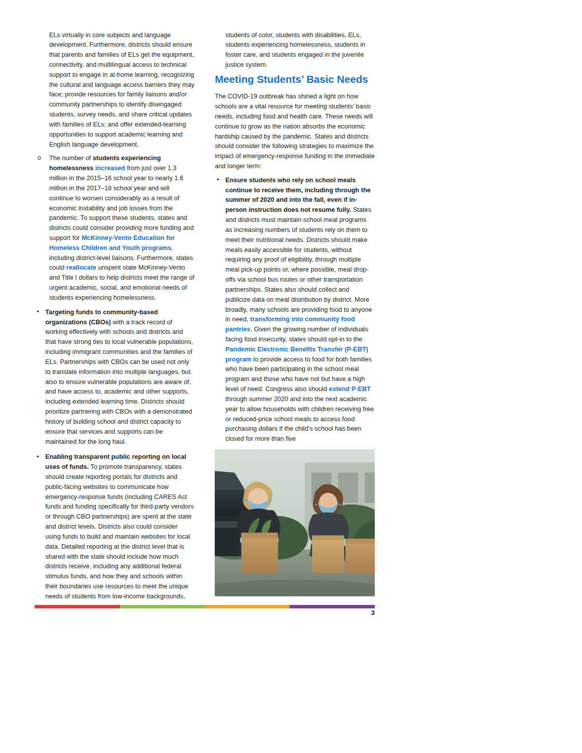ELs virtually in core subjects and language development. Furthermore, districts should ensure that parents and families of ELs get the equipment, connectivity, and multilingual access to technical support to engage in at-home learning, recognizing the cultural and language access barriers they may face; provide resources for family liaisons and/or community partnerships to identify disengaged students, survey needs, and share critical updates with families of ELs; and offer extended-learning opportunities to support academic learning and English language development.
The number of students experiencing homelessness increased from just over 1.3 million in the 2015–16 school year to nearly 1.6 million in the 2017–18 school year and will continue to worsen considerably as a result of economic instability and job losses from the pandemic. To support these students, states and districts could consider providing more funding and support for McKinney-Vento Education for Homeless Children and Youth programs, including district-level liaisons. Furthermore, states could reallocate unspent state McKinney-Vento and Title I dollars to help districts meet the range of urgent academic, social, and emotional needs of students experiencing homelessness.
Targeting funds to community-based organizations (CBOs) with a track record of working effectively with schools and districts and that have strong ties to local vulnerable populations, including immigrant communities and the families of ELs. Partnerships with CBOs can be used not only to translate information into multiple languages, but also to ensure vulnerable populations are aware of, and have access to, academic and other supports, including extended learning time. Districts should prioritize partnering with CBOs with a demonstrated history of building school and district capacity to ensure that services and supports can be maintained for the long haul.
Enabling transparent public reporting on local uses of funds. To promote transparency, states should create reporting portals for districts and public-facing websites to communicate how emergency-response funds (including CARES Act funds and funding specifically for third-party vendors or through CBO partnerships) are spent at the state and district levels. Districts also could consider using funds to build and maintain websites for local data. Detailed reporting at the district level that is shared with the state should include how much districts receive, including any additional federal stimulus funds, and how they and schools within their boundaries use resources to meet the unique needs of students from low-income backgrounds, students of color, students with disabilities, ELs, students experiencing homelessness, students in foster care, and students engaged in the juvenile justice system.
Meeting Students’ Basic Needs
The COVID-19 outbreak has shined a light on how schools are a vital resource for meeting students’ basic needs, including food and health care. These needs will continue to grow as the nation absorbs the economic hardship caused by the pandemic. States and districts should consider the following strategies to maximize the impact of emergency-response funding in the immediate and longer term:
Ensure students who rely on school meals continue to receive them, including through the summer of 2020 and into the fall, even if in-person instruction does not resume fully. States and districts must maintain school meal programs as increasing numbers of students rely on them to meet their nutritional needs. Districts should make meals easily accessible for students, without requiring any proof of eligibility, through multiple meal pick-up points or, where possible, meal drop-offs via school bus routes or other transportation partnerships. States also should collect and publicize data on meal distribution by district. More broadly, many schools are providing food to anyone in need, transforming into community food pantries. Given the growing number of individuals facing food insecurity, states should opt-in to the Pandemic Electronic Benefits Transfer (P-EBT) program to provide access to food for both families who have been participating in the school meal program and those who have not but have a high level of need. Congress also should extend P-EBT through summer 2020 and into the next academic year to allow households with children receiving free or reduced-price school meals to access food purchasing dollars if the child’s school has been closed for more than five
3